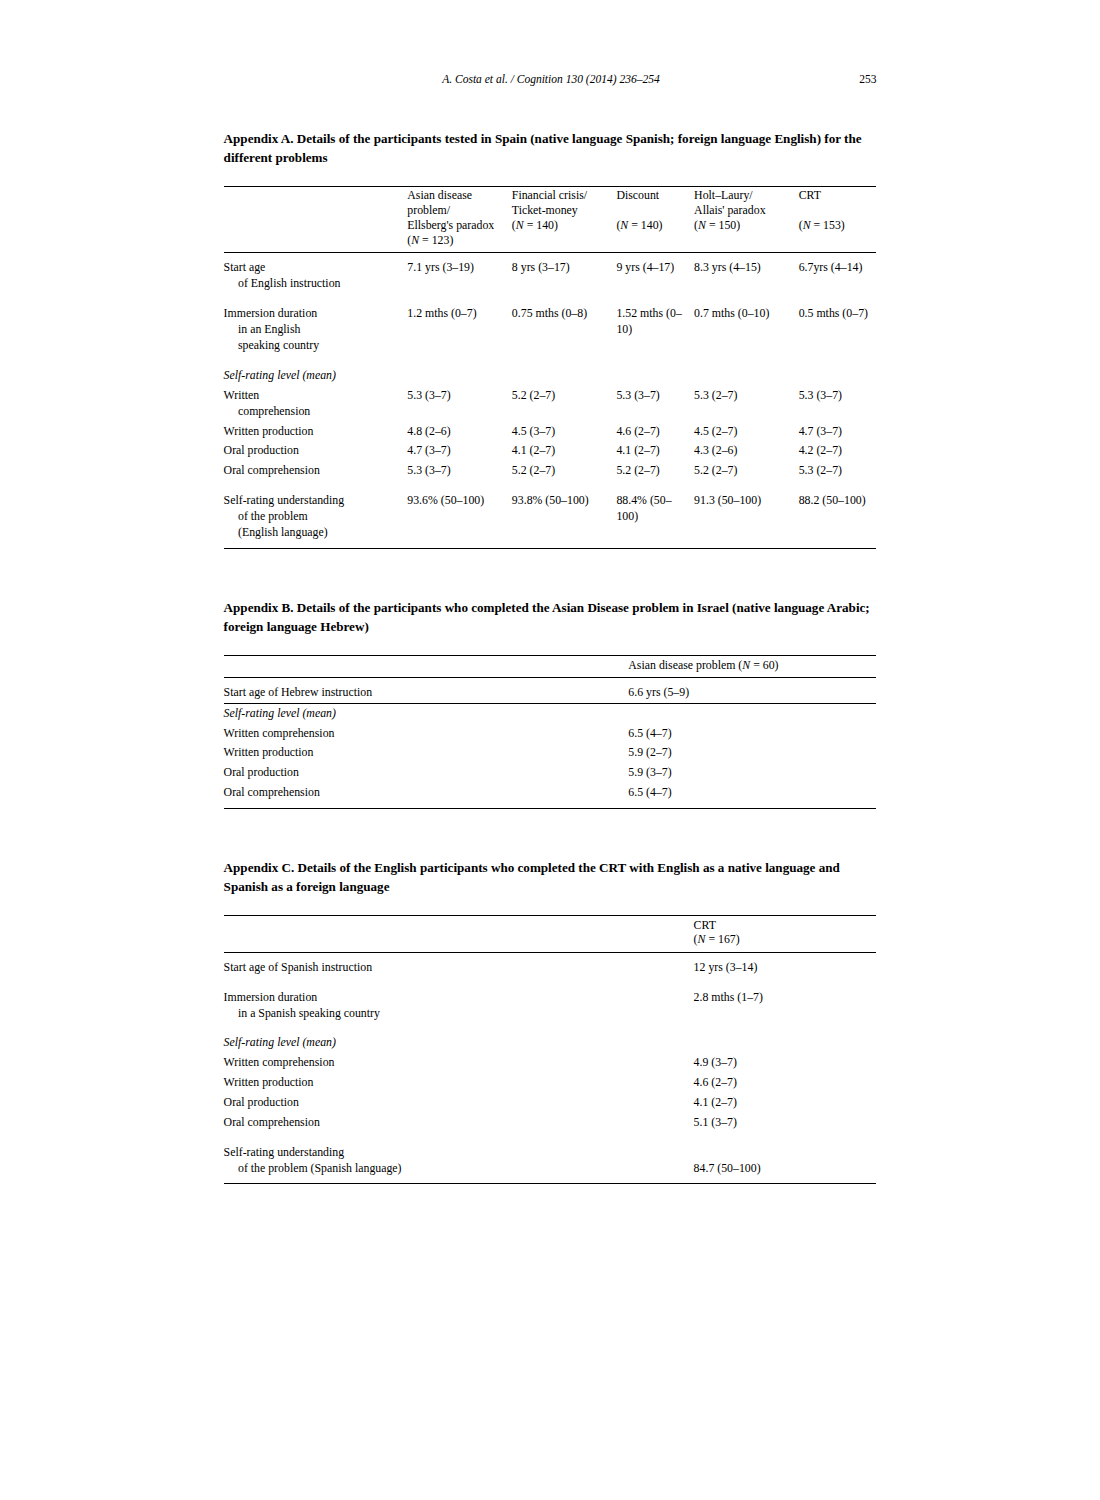A. Costa et al. / Cognition 130 (2014) 236–254 253
Appendix A. Details of the participants tested in Spain (native language Spanish; foreign language English) for the different problems
| | Asian disease problem/ Ellsberg's paradox ( N = 123) | Financial crisis/ Ticket-money ( N = 140) | Discount ( N = 140) | Holt–Laury/ Allais' paradox ( N = 150) | CRT ( N = 153) |
| --- | --- | --- | --- | --- | --- |
| Start age of English instruction | 7.1 yrs (3–19) | 8 yrs (3–17) | 9 yrs (4–17) | 8.3 yrs (4–15) | 6.7yrs (4–14) |
| Immersion duration in an English speaking country | 1.2 mths (0–7) | 0.75 mths (0–8) | 1.52 mths (0–10) | 0.7 mths (0–10) | 0.5 mths (0–7) |
| Self-rating level (mean) | | | | | |
| Written comprehension | 5.3 (3–7) | 5.2 (2–7) | 5.3 (3–7) | 5.3 (2–7) | 5.3 (3–7) |
| Written production | 4.8 (2–6) | 4.5 (3–7) | 4.6 (2–7) | 4.5 (2–7) | 4.7 (3–7) |
| Oral production | 4.7 (3–7) | 4.1 (2–7) | 4.1 (2–7) | 4.3 (2–6) | 4.2 (2–7) |
| Oral comprehension | 5.3 (3–7) | 5.2 (2–7) | 5.2 (2–7) | 5.2 (2–7) | 5.3 (2–7) |
| Self-rating understanding of the problem (English language) | 93.6% (50–100) | 93.8% (50–100) | 88.4% (50–100) | 91.3 (50–100) | 88.2 (50–100) |
Appendix B. Details of the participants who completed the Asian Disease problem in Israel (native language Arabic; foreign language Hebrew)
| | Asian disease problem ( N = 60) |
| --- | --- |
| Start age of Hebrew instruction | 6.6 yrs (5–9) |
| Self-rating level (mean) | |
| Written comprehension | 6.5 (4–7) |
| Written production | 5.9 (2–7) |
| Oral production | 5.9 (3–7) |
| Oral comprehension | 6.5 (4–7) |
Appendix C. Details of the English participants who completed the CRT with English as a native language and Spanish as a foreign language
| | CRT ( N = 167) |
| --- | --- |
| Start age of Spanish instruction | 12 yrs (3–14) |
| Immersion duration in a Spanish speaking country | 2.8 mths (1–7) |
| Self-rating level (mean) | |
| Written comprehension | 4.9 (3–7) |
| Written production | 4.6 (2–7) |
| Oral production | 4.1 (2–7) |
| Oral comprehension | 5.1 (3–7) |
| Self-rating understanding of the problem (Spanish language) | 84.7 (50–100) |